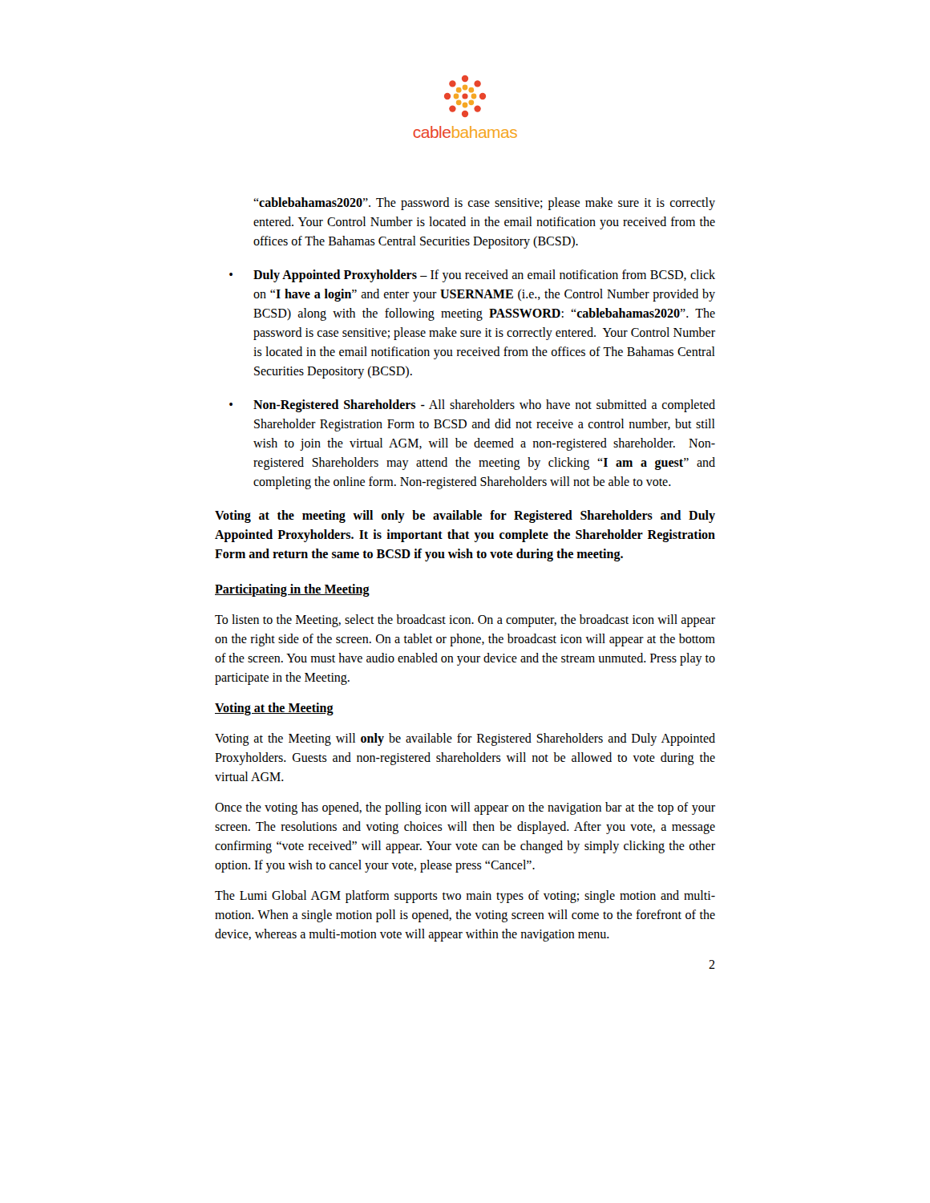cablebahamas
“cablebahamas2020”. The password is case sensitive; please make sure it is correctly entered. Your Control Number is located in the email notification you received from the offices of The Bahamas Central Securities Depository (BCSD).
Duly Appointed Proxyholders – If you received an email notification from BCSD, click on “I have a login” and enter your USERNAME (i.e., the Control Number provided by BCSD) along with the following meeting PASSWORD: “cablebahamas2020”. The password is case sensitive; please make sure it is correctly entered. Your Control Number is located in the email notification you received from the offices of The Bahamas Central Securities Depository (BCSD).
Non-Registered Shareholders - All shareholders who have not submitted a completed Shareholder Registration Form to BCSD and did not receive a control number, but still wish to join the virtual AGM, will be deemed a non-registered shareholder. Non-registered Shareholders may attend the meeting by clicking “I am a guest” and completing the online form. Non-registered Shareholders will not be able to vote.
Voting at the meeting will only be available for Registered Shareholders and Duly Appointed Proxyholders. It is important that you complete the Shareholder Registration Form and return the same to BCSD if you wish to vote during the meeting.
Participating in the Meeting
To listen to the Meeting, select the broadcast icon. On a computer, the broadcast icon will appear on the right side of the screen. On a tablet or phone, the broadcast icon will appear at the bottom of the screen. You must have audio enabled on your device and the stream unmuted. Press play to participate in the Meeting.
Voting at the Meeting
Voting at the Meeting will only be available for Registered Shareholders and Duly Appointed Proxyholders. Guests and non-registered shareholders will not be allowed to vote during the virtual AGM.
Once the voting has opened, the polling icon will appear on the navigation bar at the top of your screen. The resolutions and voting choices will then be displayed. After you vote, a message confirming “vote received” will appear. Your vote can be changed by simply clicking the other option. If you wish to cancel your vote, please press “Cancel”.
The Lumi Global AGM platform supports two main types of voting; single motion and multi-motion. When a single motion poll is opened, the voting screen will come to the forefront of the device, whereas a multi-motion vote will appear within the navigation menu.
2